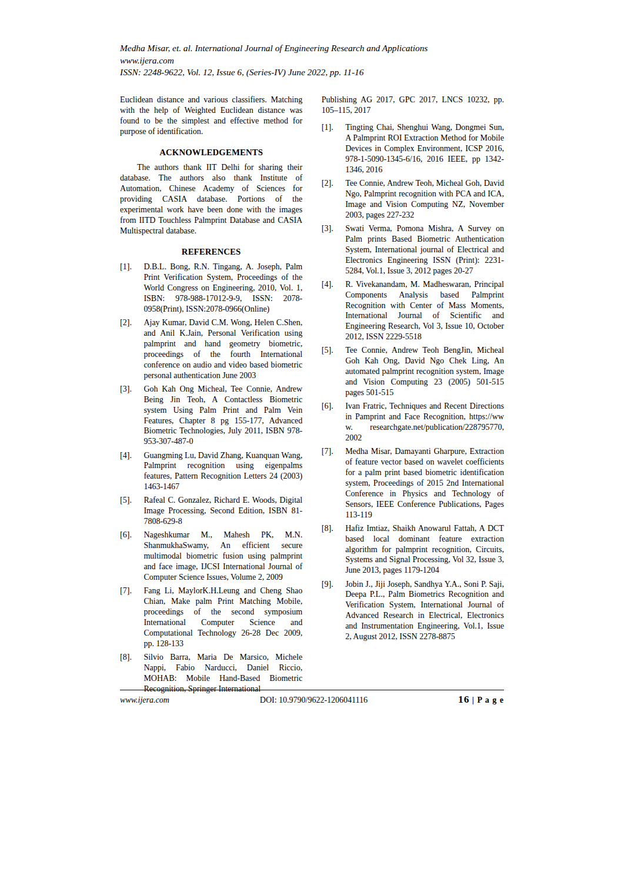Medha Misar, et. al. International Journal of Engineering Research and Applications www.ijera.com ISSN: 2248-9622, Vol. 12, Issue 6, (Series-IV) June 2022, pp. 11-16
Euclidean distance and various classifiers. Matching with the help of Weighted Euclidean distance was found to be the simplest and effective method for purpose of identification.
ACKNOWLEDGEMENTS
The authors thank IIT Delhi for sharing their database. The authors also thank Institute of Automation, Chinese Academy of Sciences for providing CASIA database. Portions of the experimental work have been done with the images from IITD Touchless Palmprint Database and CASIA Multispectral database.
REFERENCES
D.B.L. Bong, R.N. Tingang, A. Joseph, Palm Print Verification System, Proceedings of the World Congress on Engineering, 2010, Vol. 1, ISBN: 978-988-17012-9-9, ISSN: 2078-0958(Print), ISSN:2078-0966(Online)
Ajay Kumar, David C.M. Wong, Helen C.Shen, and Anil K.Jain, Personal Verification using palmprint and hand geometry biometric, proceedings of the fourth International conference on audio and video based biometric personal authentication June 2003
Goh Kah Ong Micheal, Tee Connie, Andrew Being Jin Teoh, A Contactless Biometric system Using Palm Print and Palm Vein Features, Chapter 8 pg 155-177, Advanced Biometric Technologies, July 2011, ISBN 978-953-307-487-0
Guangming Lu, David Zhang, Kuanquan Wang, Palmprint recognition using eigenpalms features, Pattern Recognition Letters 24 (2003) 1463-1467
Rafeal C. Gonzalez, Richard E. Woods, Digital Image Processing, Second Edition, ISBN 81-7808-629-8
Nageshkumar M., Mahesh PK, M.N. ShanmukhaSwamy, An efficient secure multimodal biometric fusion using palmprint and face image, IJCSI International Journal of Computer Science Issues, Volume 2, 2009
Fang Li, MaylorK.H.Leung and Cheng Shao Chian, Make palm Print Matching Mobile, proceedings of the second symposium International Computer Science and Computational Technology 26-28 Dec 2009, pp. 128-133
Silvio Barra, Maria De Marsico, Michele Nappi, Fabio Narducci, Daniel Riccio, MOHAB: Mobile Hand-Based Biometric Recognition, Springer International
Publishing AG 2017, GPC 2017, LNCS 10232, pp. 105–115, 2017
Tingting Chai, Shenghui Wang, Dongmei Sun, A Palmprint ROI Extraction Method for Mobile Devices in Complex Environment, ICSP 2016, 978-1-5090-1345-6/16, 2016 IEEE, pp 1342-1346, 2016
Tee Connie, Andrew Teoh, Micheal Goh, David Ngo, Palmprint recognition with PCA and ICA, Image and Vision Computing NZ, November 2003, pages 227-232
Swati Verma, Pomona Mishra, A Survey on Palm prints Based Biometric Authentication System, International journal of Electrical and Electronics Engineering ISSN (Print): 2231-5284, Vol.1, Issue 3, 2012 pages 20-27
R. Vivekanandam, M. Madheswaran, Principal Components Analysis based Palmprint Recognition with Center of Mass Moments, International Journal of Scientific and Engineering Research, Vol 3, Issue 10, October 2012, ISSN 2229-5518
Tee Connie, Andrew Teoh BengJin, Micheal Goh Kah Ong, David Ngo Chek Ling, An automated palmprint recognition system, Image and Vision Computing 23 (2005) 501-515 pages 501-515
Ivan Fratric, Techniques and Recent Directions in Pamprint and Face Recognition, https://www. researchgate.net/publication/228795770, 2002
Medha Misar, Damayanti Gharpure, Extraction of feature vector based on wavelet coefficients for a palm print based biometric identification system, Proceedings of 2015 2nd International Conference in Physics and Technology of Sensors, IEEE Conference Publications, Pages 113-119
Hafiz Imtiaz, Shaikh Anowarul Fattah, A DCT based local dominant feature extraction algorithm for palmprint recognition, Circuits, Systems and Signal Processing, Vol 32, Issue 3, June 2013, pages 1179-1204
Jobin J., Jiji Joseph, Sandhya Y.A., Soni P. Saji, Deepa P.L., Palm Biometrics Recognition and Verification System, International Journal of Advanced Research in Electrical, Electronics and Instrumentation Engineering, Vol.1, Issue 2, August 2012, ISSN 2278-8875
www.ijera.com
DOI: 10.9790/9622-1206041116
16 | P a g e